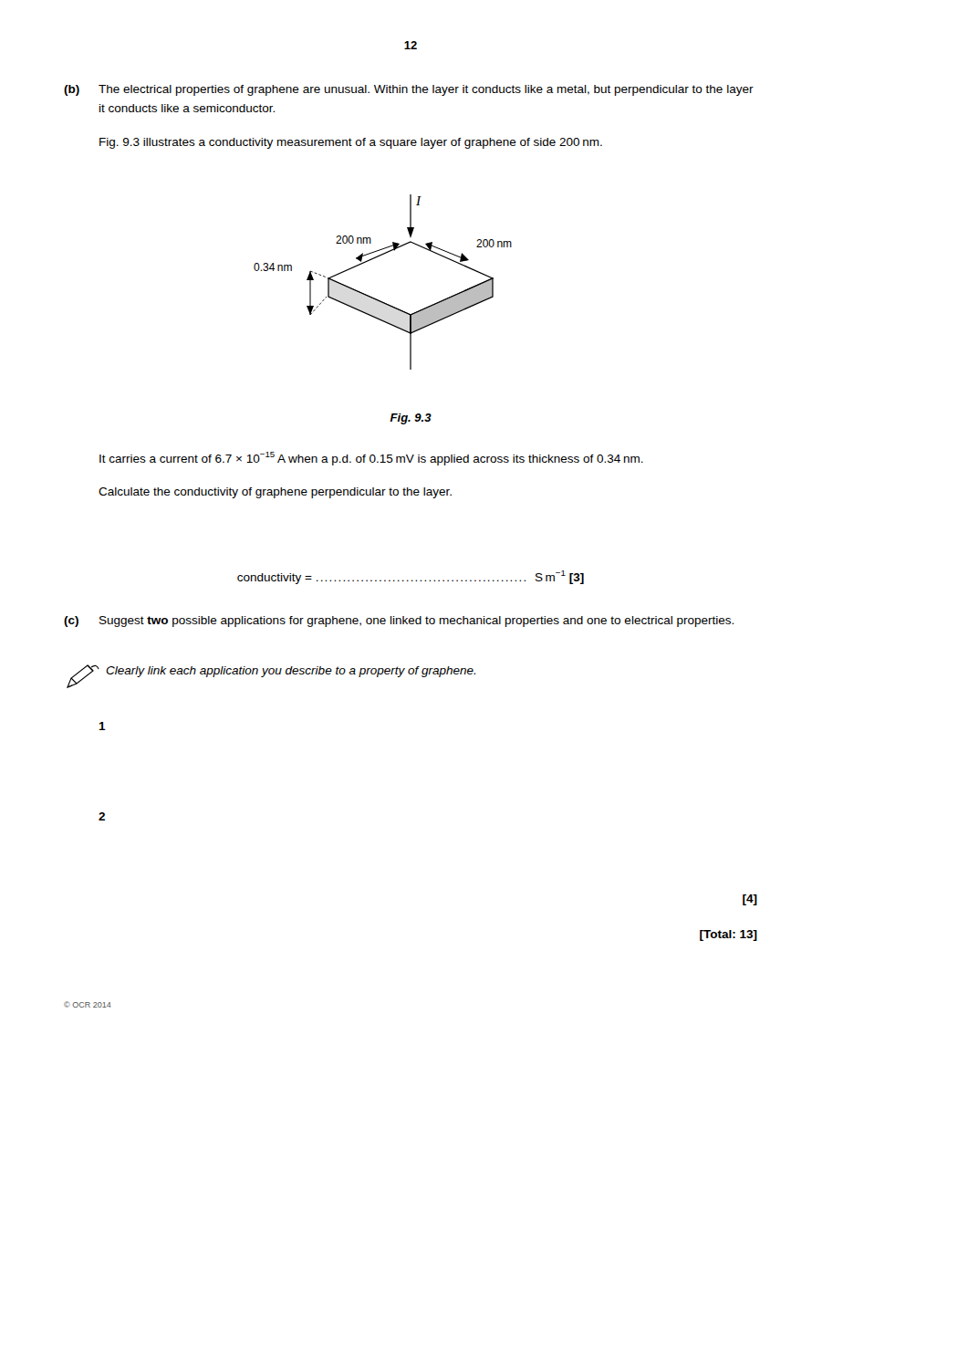12
(b)
The electrical properties of graphene are unusual. Within the layer it conducts like a metal, but perpendicular to the layer it conducts like a semiconductor.
Fig. 9.3 illustrates a conductivity measurement of a square layer of graphene of side 200 nm.
I 200 nm 200 nm 0.34 nm
Fig. 9.3
It carries a current of 6.7 × 10−15 A when a p.d. of 0.15 mV is applied across its thickness of 0.34 nm.
Calculate the conductivity of graphene perpendicular to the layer.
conductivity = ............................................... S m−1 [3]
(c)
Suggest two possible applications for graphene, one linked to mechanical properties and one to electrical properties.
Clearly link each application you describe to a property of graphene.
1
2
[4]
[Total: 13]
© OCR 2014